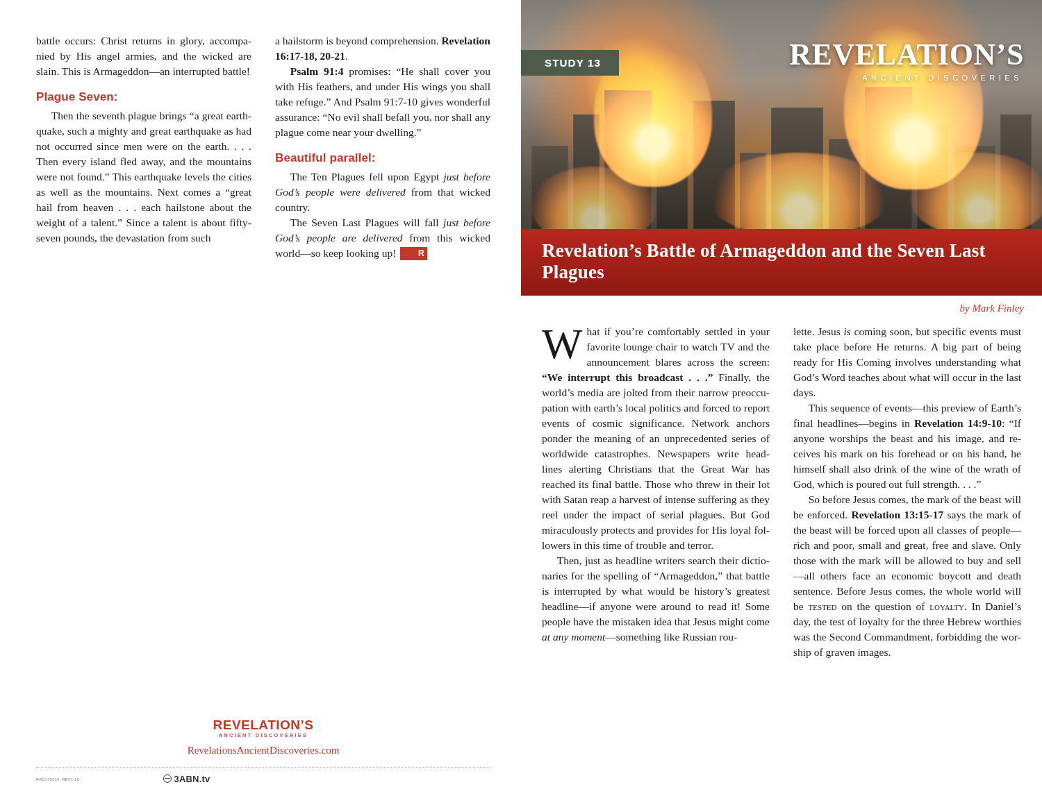battle occurs: Christ returns in glory, accompanied by His angel armies, and the wicked are slain. This is Armageddon—an interrupted battle!
Plague Seven:
Then the seventh plague brings “a great earthquake, such a mighty and great earthquake as had not occurred since men were on the earth. . . . Then every island fled away, and the mountains were not found.” This earthquake levels the cities as well as the mountains. Next comes a “great hail from heaven . . . each hailstone about the weight of a talent.” Since a talent is about fifty-seven pounds, the devastation from such
a hailstorm is beyond comprehension. Revelation 16:17-18, 20-21.
Psalm 91:4 promises: “He shall cover you with His feathers, and under His wings you shall take refuge.” And Psalm 91:7-10 gives wonderful assurance: “No evil shall befall you, nor shall any plague come near your dwelling.”
Beautiful parallel:
The Ten Plagues fell upon Egypt just before God’s people were delivered from that wicked country.
The Seven Last Plagues will fall just before God’s people are delivered from this wicked world—so keep looking up! R
REVELATION’SANCIENT DISCOVERIES
RevelationsAncientDiscoveries.com
RAD170214 REV1/16
3ABN.tv
STUDY 13
REVELATION’S
ANCIENT DISCOVERIES
Revelation’s Battle of Armageddon and the Seven Last Plagues
by Mark Finley
What if you’re comfortably settled in your favorite lounge chair to watch TV and the announcement blares across the screen: “We interrupt this broadcast . . .” Finally, the world’s media are jolted from their narrow preoccupation with earth’s local politics and forced to report events of cosmic significance. Network anchors ponder the meaning of an unprecedented series of worldwide catastrophes. Newspapers write headlines alerting Christians that the Great War has reached its final battle. Those who threw in their lot with Satan reap a harvest of intense suffering as they reel under the impact of serial plagues. But God miraculously protects and provides for His loyal followers in this time of trouble and terror.
Then, just as headline writers search their dictionaries for the spelling of “Armageddon,” that battle is interrupted by what would be history’s greatest headline—if anyone were around to read it! Some people have the mistaken idea that Jesus might come at any moment—something like Russian rou-
lette. Jesus is coming soon, but specific events must take place before He returns. A big part of being ready for His Coming involves understanding what God’s Word teaches about what will occur in the last days.
This sequence of events—this preview of Earth’s final headlines—begins in Revelation 14:9-10: “If anyone worships the beast and his image, and receives his mark on his forehead or on his hand, he himself shall also drink of the wine of the wrath of God, which is poured out full strength. . . .”
So before Jesus comes, the mark of the beast will be enforced. Revelation 13:15-17 says the mark of the beast will be forced upon all classes of people—rich and poor, small and great, free and slave. Only those with the mark will be allowed to buy and sell—all others face an economic boycott and death sentence. Before Jesus comes, the whole world will be tested on the question of loyalty. In Daniel’s day, the test of loyalty for the three Hebrew worthies was the Second Commandment, forbidding the worship of graven images.